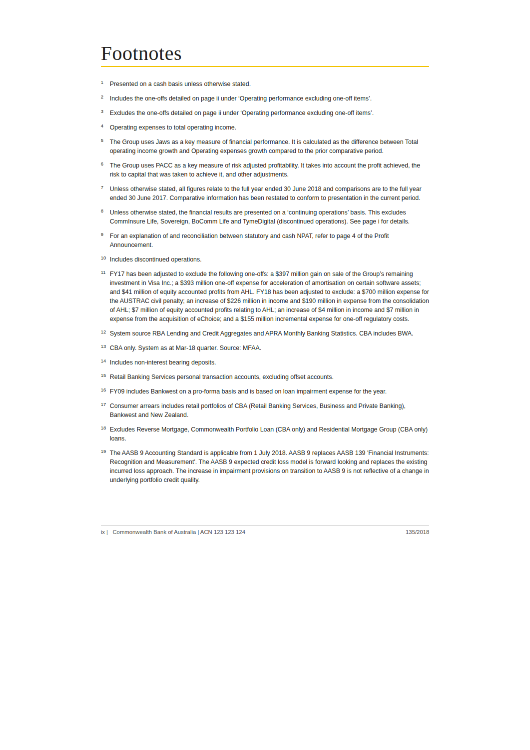Footnotes
1 Presented on a cash basis unless otherwise stated.
2 Includes the one-offs detailed on page ii under ‘Operating performance excluding one-off items’.
3 Excludes the one-offs detailed on page ii under ‘Operating performance excluding one-off items’.
4 Operating expenses to total operating income.
5 The Group uses Jaws as a key measure of financial performance. It is calculated as the difference between Total operating income growth and Operating expenses growth compared to the prior comparative period.
6 The Group uses PACC as a key measure of risk adjusted profitability. It takes into account the profit achieved, the risk to capital that was taken to achieve it, and other adjustments.
7 Unless otherwise stated, all figures relate to the full year ended 30 June 2018 and comparisons are to the full year ended 30 June 2017. Comparative information has been restated to conform to presentation in the current period.
8 Unless otherwise stated, the financial results are presented on a ‘continuing operations’ basis. This excludes CommInsure Life, Sovereign, BoComm Life and TymeDigital (discontinued operations). See page i for details.
9 For an explanation of and reconciliation between statutory and cash NPAT, refer to page 4 of the Profit Announcement.
10 Includes discontinued operations.
11 FY17 has been adjusted to exclude the following one-offs: a $397 million gain on sale of the Group’s remaining investment in Visa Inc.; a $393 million one-off expense for acceleration of amortisation on certain software assets; and $41 million of equity accounted profits from AHL. FY18 has been adjusted to exclude: a $700 million expense for the AUSTRAC civil penalty; an increase of $226 million in income and $190 million in expense from the consolidation of AHL; $7 million of equity accounted profits relating to AHL; an increase of $4 million in income and $7 million in expense from the acquisition of eChoice; and a $155 million incremental expense for one-off regulatory costs.
12 System source RBA Lending and Credit Aggregates and APRA Monthly Banking Statistics. CBA includes BWA.
13 CBA only. System as at Mar-18 quarter. Source: MFAA.
14 Includes non-interest bearing deposits.
15 Retail Banking Services personal transaction accounts, excluding offset accounts.
16 FY09 includes Bankwest on a pro-forma basis and is based on loan impairment expense for the year.
17 Consumer arrears includes retail portfolios of CBA (Retail Banking Services, Business and Private Banking), Bankwest and New Zealand.
18 Excludes Reverse Mortgage, Commonwealth Portfolio Loan (CBA only) and Residential Mortgage Group (CBA only) loans.
19 The AASB 9 Accounting Standard is applicable from 1 July 2018. AASB 9 replaces AASB 139 'Financial Instruments: Recognition and Measurement'. The AASB 9 expected credit loss model is forward looking and replaces the existing incurred loss approach. The increase in impairment provisions on transition to AASB 9 is not reflective of a change in underlying portfolio credit quality.
ix | Commonwealth Bank of Australia | ACN 123 123 124 135/2018